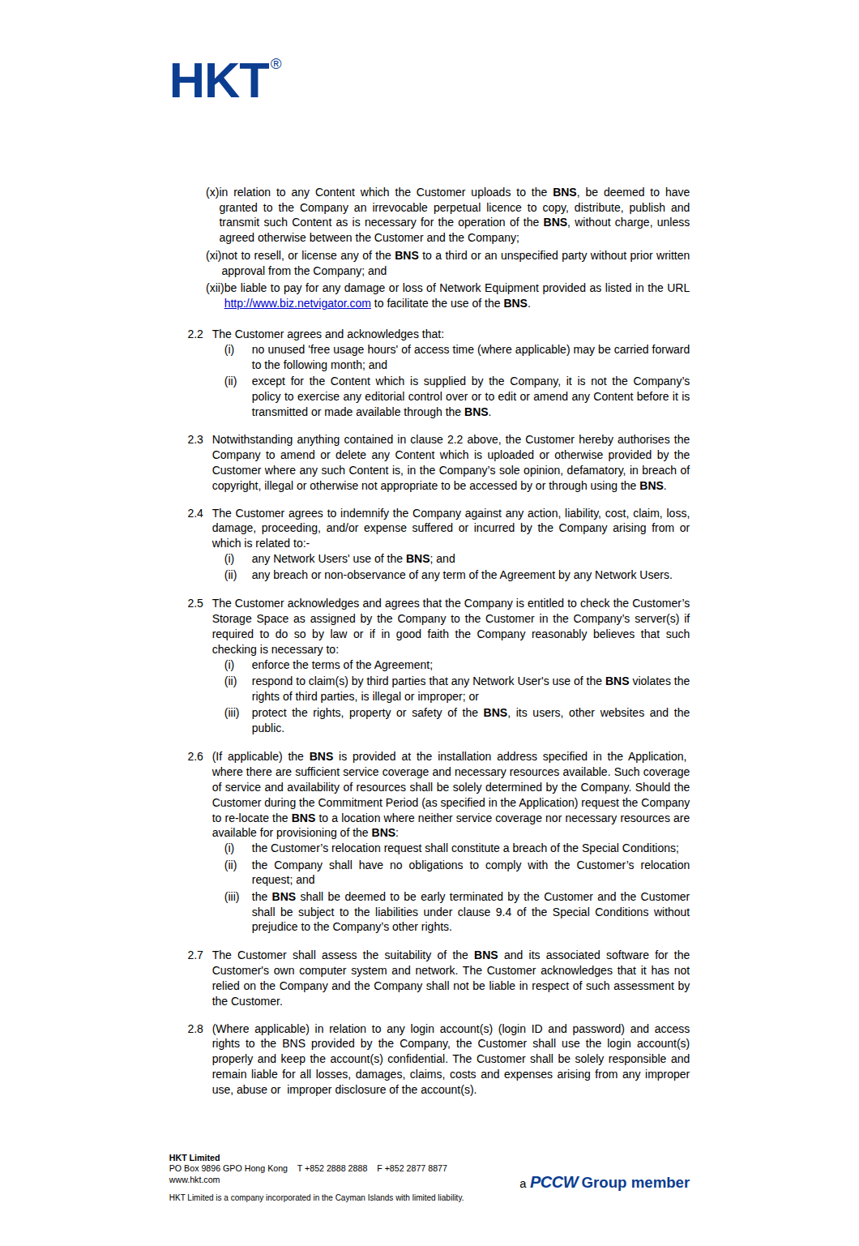HKT®
(x)
in relation to any Content which the Customer uploads to the BNS, be deemed to have granted to the Company an irrevocable perpetual licence to copy, distribute, publish and transmit such Content as is necessary for the operation of the BNS, without charge, unless agreed otherwise between the Customer and the Company;
(xi)
not to resell, or license any of the BNS to a third or an unspecified party without prior written approval from the Company; and
(xii)
be liable to pay for any damage or loss of Network Equipment provided as listed in the URL http://www.biz.netvigator.com to facilitate the use of the BNS.
2.2
The Customer agrees and acknowledges that:
(i)
no unused 'free usage hours' of access time (where applicable) may be carried forward to the following month; and
(ii)
except for the Content which is supplied by the Company, it is not the Company’s policy to exercise any editorial control over or to edit or amend any Content before it is transmitted or made available through the BNS.
2.3
Notwithstanding anything contained in clause 2.2 above, the Customer hereby authorises the Company to amend or delete any Content which is uploaded or otherwise provided by the Customer where any such Content is, in the Company’s sole opinion, defamatory, in breach of copyright, illegal or otherwise not appropriate to be accessed by or through using the BNS.
2.4
The Customer agrees to indemnify the Company against any action, liability, cost, claim, loss, damage, proceeding, and/or expense suffered or incurred by the Company arising from or which is related to:-
(i)
any Network Users' use of the BNS; and
(ii)
any breach or non-observance of any term of the Agreement by any Network Users.
2.5
The Customer acknowledges and agrees that the Company is entitled to check the Customer’s Storage Space as assigned by the Company to the Customer in the Company’s server(s) if required to do so by law or if in good faith the Company reasonably believes that such checking is necessary to:
(i)
enforce the terms of the Agreement;
(ii)
respond to claim(s) by third parties that any Network User's use of the BNS violates the rights of third parties, is illegal or improper; or
(iii)
protect the rights, property or safety of the BNS, its users, other websites and the public.
2.6
(If applicable) the BNS is provided at the installation address specified in the Application, where there are sufficient service coverage and necessary resources available. Such coverage of service and availability of resources shall be solely determined by the Company. Should the Customer during the Commitment Period (as specified in the Application) request the Company to re-locate the BNS to a location where neither service coverage nor necessary resources are available for provisioning of the BNS:
(i)
the Customer’s relocation request shall constitute a breach of the Special Conditions;
(ii)
the Company shall have no obligations to comply with the Customer’s relocation request; and
(iii)
the BNS shall be deemed to be early terminated by the Customer and the Customer shall be subject to the liabilities under clause 9.4 of the Special Conditions without prejudice to the Company’s other rights.
2.7
The Customer shall assess the suitability of the BNS and its associated software for the Customer's own computer system and network. The Customer acknowledges that it has not relied on the Company and the Company shall not be liable in respect of such assessment by the Customer.
2.8
(Where applicable) in relation to any login account(s) (login ID and password) and access rights to the BNS provided by the Company, the Customer shall use the login account(s) properly and keep the account(s) confidential. The Customer shall be solely responsible and remain liable for all losses, damages, claims, costs and expenses arising from any improper use, abuse or improper disclosure of the account(s).
HKT Limited
PO Box 9896 GPO Hong Kong T +852 2888 2888 F +852 2877 8877
www.hkt.com
HKT Limited is a company incorporated in the Cayman Islands with limited liability.
a PCCW Group member